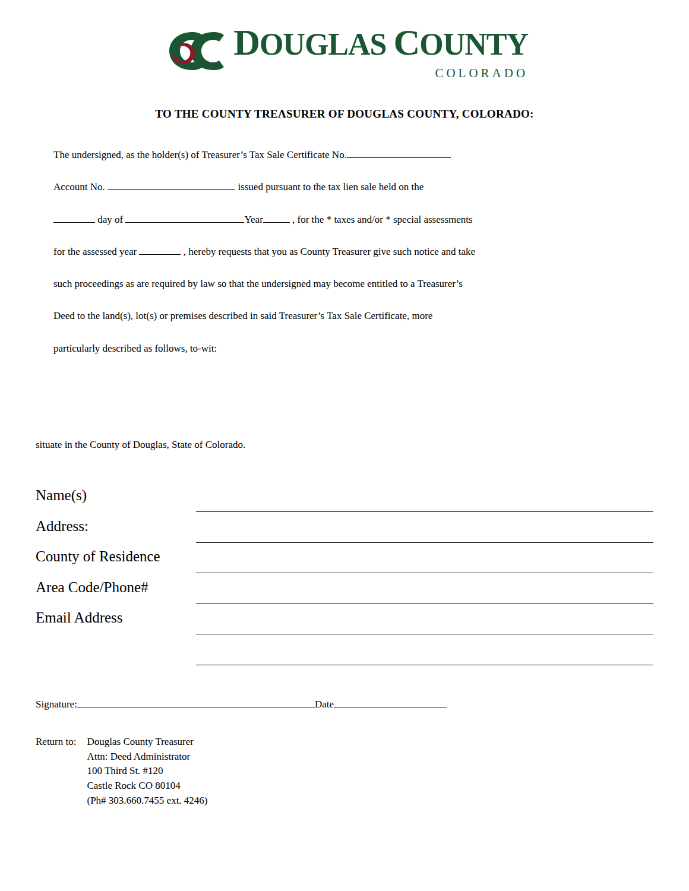DOUGLAS COUNTY
COLORADO
TO THE COUNTY TREASURER OF DOUGLAS COUNTY, COLORADO:
The undersigned, as the holder(s) of Treasurer’s Tax Sale Certificate No.
Account No. issued pursuant to the tax lien sale held on the
day of Year , for the * taxes and/or * special assessments
for the assessed year , hereby requests that you as County Treasurer give such notice and take
such proceedings as are required by law so that the undersigned may become entitled to a Treasurer’s
Deed to the land(s), lot(s) or premises described in said Treasurer’s Tax Sale Certificate, more
particularly described as follows, to-wit:
situate in the County of Douglas, State of Colorado.
| Name(s) | |
| Address: | |
| County of Residence | |
| Area Code/Phone# | |
| Email Address | |
Signature: Date
| Return to: | Douglas County Treasurer Attn: Deed Administrator 100 Third St. #120 Castle Rock CO 80104 (Ph# 303.660.7455 ext. 4246) |